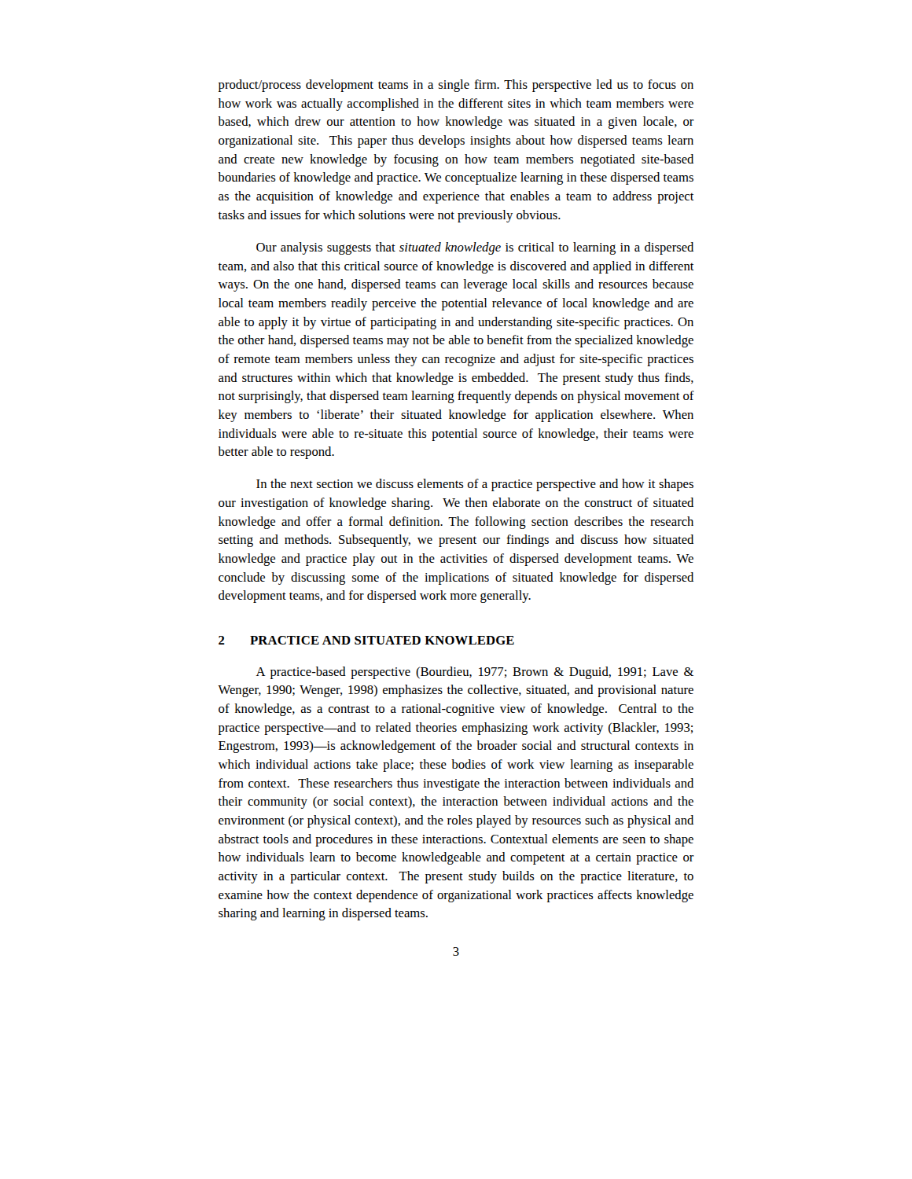product/process development teams in a single firm. This perspective led us to focus on how work was actually accomplished in the different sites in which team members were based, which drew our attention to how knowledge was situated in a given locale, or organizational site. This paper thus develops insights about how dispersed teams learn and create new knowledge by focusing on how team members negotiated site-based boundaries of knowledge and practice. We conceptualize learning in these dispersed teams as the acquisition of knowledge and experience that enables a team to address project tasks and issues for which solutions were not previously obvious.
Our analysis suggests that situated knowledge is critical to learning in a dispersed team, and also that this critical source of knowledge is discovered and applied in different ways. On the one hand, dispersed teams can leverage local skills and resources because local team members readily perceive the potential relevance of local knowledge and are able to apply it by virtue of participating in and understanding site-specific practices. On the other hand, dispersed teams may not be able to benefit from the specialized knowledge of remote team members unless they can recognize and adjust for site-specific practices and structures within which that knowledge is embedded. The present study thus finds, not surprisingly, that dispersed team learning frequently depends on physical movement of key members to ‘liberate’ their situated knowledge for application elsewhere. When individuals were able to re-situate this potential source of knowledge, their teams were better able to respond.
In the next section we discuss elements of a practice perspective and how it shapes our investigation of knowledge sharing. We then elaborate on the construct of situated knowledge and offer a formal definition. The following section describes the research setting and methods. Subsequently, we present our findings and discuss how situated knowledge and practice play out in the activities of dispersed development teams. We conclude by discussing some of the implications of situated knowledge for dispersed development teams, and for dispersed work more generally.
2 PRACTICE AND SITUATED KNOWLEDGE
A practice-based perspective (Bourdieu, 1977; Brown & Duguid, 1991; Lave & Wenger, 1990; Wenger, 1998) emphasizes the collective, situated, and provisional nature of knowledge, as a contrast to a rational-cognitive view of knowledge. Central to the practice perspective—and to related theories emphasizing work activity (Blackler, 1993; Engestrom, 1993)—is acknowledgement of the broader social and structural contexts in which individual actions take place; these bodies of work view learning as inseparable from context. These researchers thus investigate the interaction between individuals and their community (or social context), the interaction between individual actions and the environment (or physical context), and the roles played by resources such as physical and abstract tools and procedures in these interactions. Contextual elements are seen to shape how individuals learn to become knowledgeable and competent at a certain practice or activity in a particular context. The present study builds on the practice literature, to examine how the context dependence of organizational work practices affects knowledge sharing and learning in dispersed teams.
3